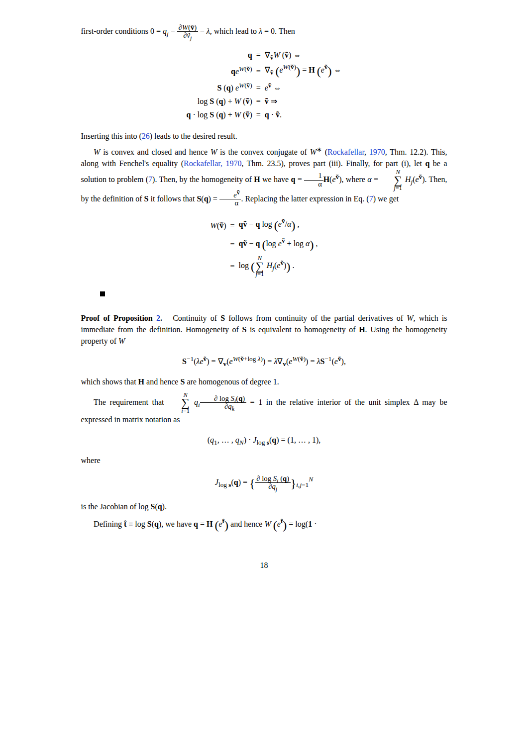first-order conditions 0 = qj − ∂W(ṽ)∂ṽj − λ, which lead to λ = 0. Then
| q | = | ∇ ṽ W ( ṽ ) ⇔ |
| q e W ( ṽ ) | = | ∇ ṽ ( e W ( ṽ ) ) = H ( e ṽ ) ⇔ |
| S ( q ) e W ( ṽ ) | = | e ṽ ⇔ |
| log S ( q ) + W ( ṽ ) | = | ṽ ⇒ |
| q · log S ( q ) + W ( ṽ ) | = | q · ṽ . |
Inserting this into (26) leads to the desired result.
W is convex and closed and hence W is the convex conjugate of W∗ (Rockafellar, 1970, Thm. 12.2). This, along with Fenchel's equality (Rockafellar, 1970, Thm. 23.5), proves part (iii). Finally, for part (i), let q be a solution to problem (7). Then, by the homogeneity of H we have q = 1 α H(eṽ), where α = N∑j=1 Hj(eṽ). Then, by the definition of S it follows that S(q) = eṽ α. Replacing the latter expression in Eq. (7) we get
| W ( ṽ ) | = | q ṽ − q log ( e ṽ / α ) , |
| | = | q ṽ − q ( log e ṽ + log α ) , |
| | = | log ( N ∑ j =1 H j ( e ṽ ) ) . |
Proof of Proposition 2. Continuity of S follows from continuity of the partial derivatives of W, which is immediate from the definition. Homogeneity of S is equivalent to homogeneity of H. Using the homogeneity property of W
S−1(λeṽ) = ∇v(eW(ṽ+log λ)) = λ∇v(eW(ṽ)) = λS−1(eṽ),
which shows that H and hence S are homogenous of degree 1.
The requirement that N∑i=1 qi∂ log Si(q)∂qk = 1 in the relative interior of the unit simplex Δ may be expressed in matrix notation as
(q1, … , qN) · Jlog s(q) = (1, … , 1),
where
Jlog s(q) = {∂ log Si (q)∂qj}i,j=1N
is the Jacobian of log S(q).
Defining t̂ ≡ log S(q), we have q = H (et̂) and hence W (et̂) = log(1 ·
18